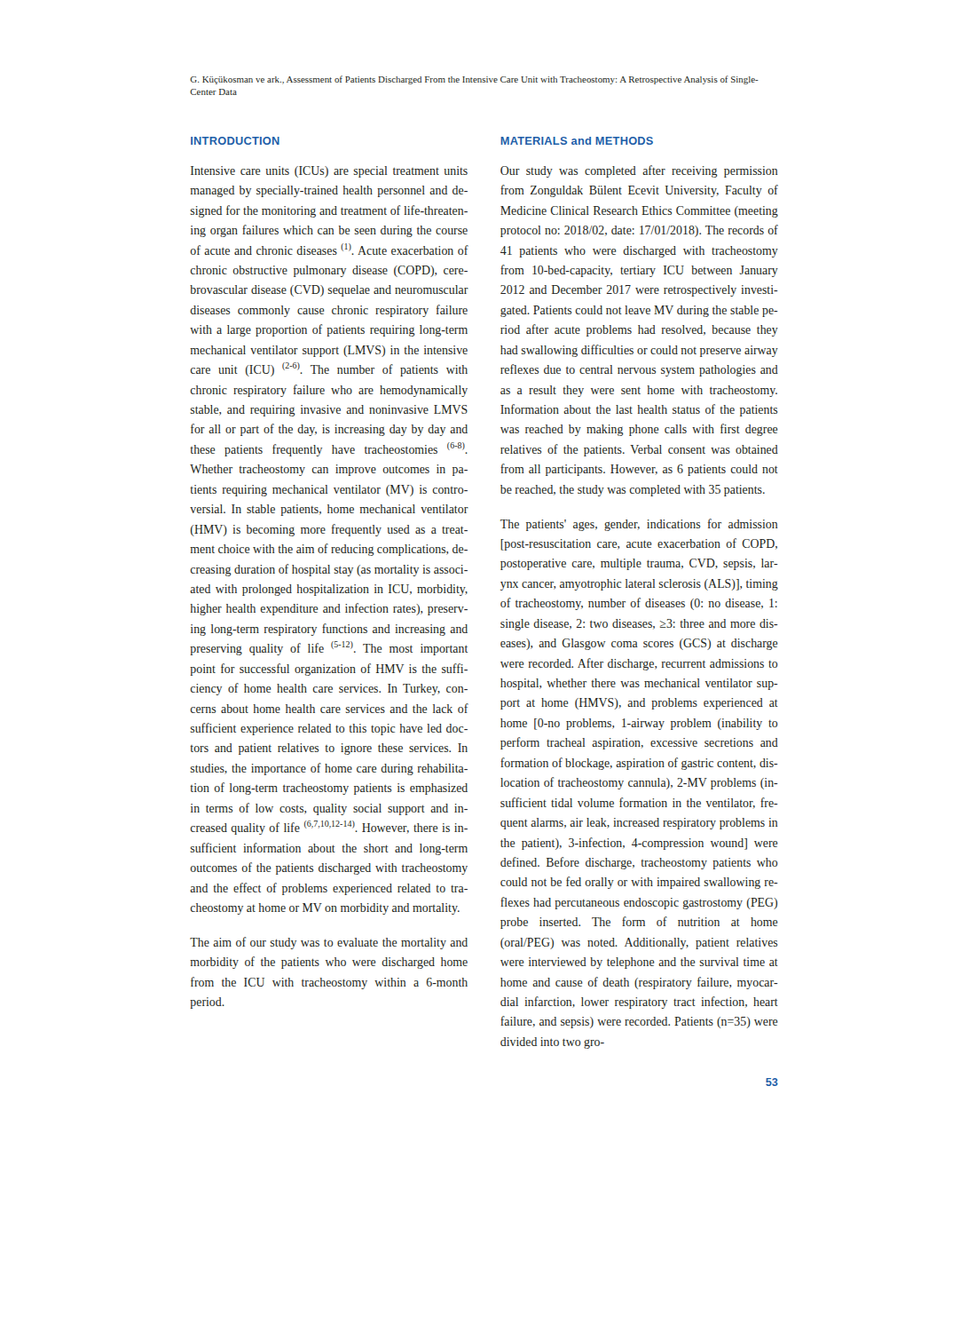G. Küçükosman ve ark., Assessment of Patients Discharged From the Intensive Care Unit with Tracheostomy: A Retrospective Analysis of Single-Center Data
INTRODUCTION
Intensive care units (ICUs) are special treatment units managed by specially-trained health personnel and designed for the monitoring and treatment of life-threatening organ failures which can be seen during the course of acute and chronic diseases (1). Acute exacerbation of chronic obstructive pulmonary disease (COPD), cerebrovascular disease (CVD) sequelae and neuromuscular diseases commonly cause chronic respiratory failure with a large proportion of patients requiring long-term mechanical ventilator support (LMVS) in the intensive care unit (ICU) (2-6). The number of patients with chronic respiratory failure who are hemodynamically stable, and requiring invasive and noninvasive LMVS for all or part of the day, is increasing day by day and these patients frequently have tracheostomies (6-8). Whether tracheostomy can improve outcomes in patients requiring mechanical ventilator (MV) is controversial. In stable patients, home mechanical ventilator (HMV) is becoming more frequently used as a treatment choice with the aim of reducing complications, decreasing duration of hospital stay (as mortality is associated with prolonged hospitalization in ICU, morbidity, higher health expenditure and infection rates), preserving long-term respiratory functions and increasing and preserving quality of life (5-12). The most important point for successful organization of HMV is the sufficiency of home health care services. In Turkey, concerns about home health care services and the lack of sufficient experience related to this topic have led doctors and patient relatives to ignore these services. In studies, the importance of home care during rehabilitation of long-term tracheostomy patients is emphasized in terms of low costs, quality social support and increased quality of life (6,7,10,12-14). However, there is insufficient information about the short and long-term outcomes of the patients discharged with tracheostomy and the effect of problems experienced related to tracheostomy at home or MV on morbidity and mortality.
The aim of our study was to evaluate the mortality and morbidity of the patients who were discharged home from the ICU with tracheostomy within a 6-month period.
MATERIALS and METHODS
Our study was completed after receiving permission from Zonguldak Bülent Ecevit University, Faculty of Medicine Clinical Research Ethics Committee (meeting protocol no: 2018/02, date: 17/01/2018). The records of 41 patients who were discharged with tracheostomy from 10-bed-capacity, tertiary ICU between January 2012 and December 2017 were retrospectively investigated. Patients could not leave MV during the stable period after acute problems had resolved, because they had swallowing difficulties or could not preserve airway reflexes due to central nervous system pathologies and as a result they were sent home with tracheostomy. Information about the last health status of the patients was reached by making phone calls with first degree relatives of the patients. Verbal consent was obtained from all participants. However, as 6 patients could not be reached, the study was completed with 35 patients.
The patients' ages, gender, indications for admission [post-resuscitation care, acute exacerbation of COPD, postoperative care, multiple trauma, CVD, sepsis, larynx cancer, amyotrophic lateral sclerosis (ALS)], timing of tracheostomy, number of diseases (0: no disease, 1: single disease, 2: two diseases, ≥3: three and more diseases), and Glasgow coma scores (GCS) at discharge were recorded. After discharge, recurrent admissions to hospital, whether there was mechanical ventilator support at home (HMVS), and problems experienced at home [0-no problems, 1-airway problem (inability to perform tracheal aspiration, excessive secretions and formation of blockage, aspiration of gastric content, dislocation of tracheostomy cannula), 2-MV problems (insufficient tidal volume formation in the ventilator, frequent alarms, air leak, increased respiratory problems in the patient), 3-infection, 4-compression wound] were defined. Before discharge, tracheostomy patients who could not be fed orally or with impaired swallowing reflexes had percutaneous endoscopic gastrostomy (PEG) probe inserted. The form of nutrition at home (oral/PEG) was noted. Additionally, patient relatives were interviewed by telephone and the survival time at home and cause of death (respiratory failure, myocardial infarction, lower respiratory tract infection, heart failure, and sepsis) were recorded. Patients (n=35) were divided into two gro-
53